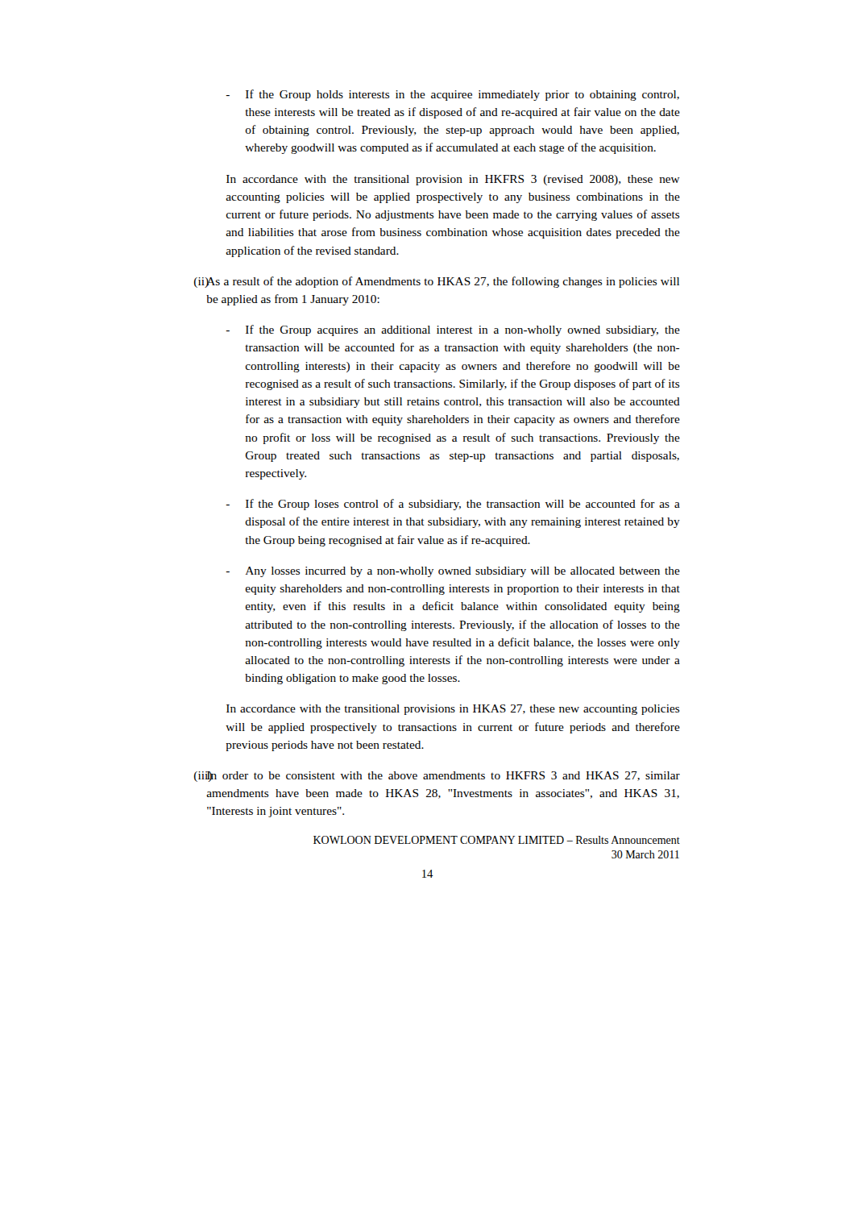-
If the Group holds interests in the acquiree immediately prior to obtaining control, these interests will be treated as if disposed of and re-acquired at fair value on the date of obtaining control. Previously, the step-up approach would have been applied, whereby goodwill was computed as if accumulated at each stage of the acquisition.
In accordance with the transitional provision in HKFRS 3 (revised 2008), these new accounting policies will be applied prospectively to any business combinations in the current or future periods. No adjustments have been made to the carrying values of assets and liabilities that arose from business combination whose acquisition dates preceded the application of the revised standard.
(ii)
As a result of the adoption of Amendments to HKAS 27, the following changes in policies will be applied as from 1 January 2010:
-
If the Group acquires an additional interest in a non-wholly owned subsidiary, the transaction will be accounted for as a transaction with equity shareholders (the non-controlling interests) in their capacity as owners and therefore no goodwill will be recognised as a result of such transactions. Similarly, if the Group disposes of part of its interest in a subsidiary but still retains control, this transaction will also be accounted for as a transaction with equity shareholders in their capacity as owners and therefore no profit or loss will be recognised as a result of such transactions. Previously the Group treated such transactions as step-up transactions and partial disposals, respectively.
-
If the Group loses control of a subsidiary, the transaction will be accounted for as a disposal of the entire interest in that subsidiary, with any remaining interest retained by the Group being recognised at fair value as if re-acquired.
-
Any losses incurred by a non-wholly owned subsidiary will be allocated between the equity shareholders and non-controlling interests in proportion to their interests in that entity, even if this results in a deficit balance within consolidated equity being attributed to the non-controlling interests. Previously, if the allocation of losses to the non-controlling interests would have resulted in a deficit balance, the losses were only allocated to the non-controlling interests if the non-controlling interests were under a binding obligation to make good the losses.
In accordance with the transitional provisions in HKAS 27, these new accounting policies will be applied prospectively to transactions in current or future periods and therefore previous periods have not been restated.
(iii)
In order to be consistent with the above amendments to HKFRS 3 and HKAS 27, similar amendments have been made to HKAS 28, "Investments in associates", and HKAS 31, "Interests in joint ventures".
KOWLOON DEVELOPMENT COMPANY LIMITED – Results Announcement
30 March 2011
14